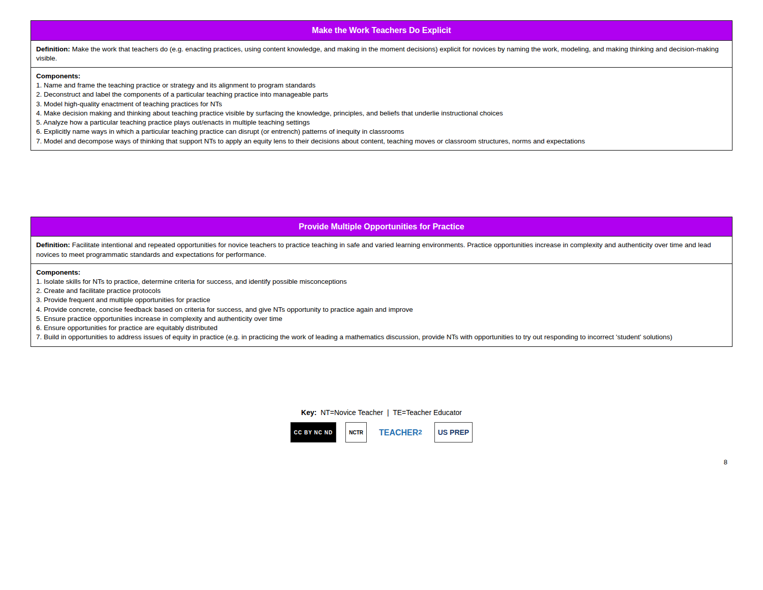Make the Work Teachers Do Explicit
Definition: Make the work that teachers do (e.g. enacting practices, using content knowledge, and making in the moment decisions) explicit for novices by naming the work, modeling, and making thinking and decision-making visible.
Components:
1. Name and frame the teaching practice or strategy and its alignment to program standards
2. Deconstruct and label the components of a particular teaching practice into manageable parts
3. Model high-quality enactment of teaching practices for NTs
4. Make decision making and thinking about teaching practice visible by surfacing the knowledge, principles, and beliefs that underlie instructional choices
5. Analyze how a particular teaching practice plays out/enacts in multiple teaching settings
6. Explicitly name ways in which a particular teaching practice can disrupt (or entrench) patterns of inequity in classrooms
7. Model and decompose ways of thinking that support NTs to apply an equity lens to their decisions about content, teaching moves or classroom structures, norms and expectations
Provide Multiple Opportunities for Practice
Definition: Facilitate intentional and repeated opportunities for novice teachers to practice teaching in safe and varied learning environments. Practice opportunities increase in complexity and authenticity over time and lead novices to meet programmatic standards and expectations for performance.
Components:
1. Isolate skills for NTs to practice, determine criteria for success, and identify possible misconceptions
2. Create and facilitate practice protocols
3. Provide frequent and multiple opportunities for practice
4. Provide concrete, concise feedback based on criteria for success, and give NTs opportunity to practice again and improve
5. Ensure practice opportunities increase in complexity and authenticity over time
6. Ensure opportunities for practice are equitably distributed
7. Build in opportunities to address issues of equity in practice (e.g. in practicing the work of leading a mathematics discussion, provide NTs with opportunities to try out responding to incorrect 'student' solutions)
Key: NT=Novice Teacher | TE=Teacher Educator
CC BY NC ND NCTR TEACHER2 US PREP
8